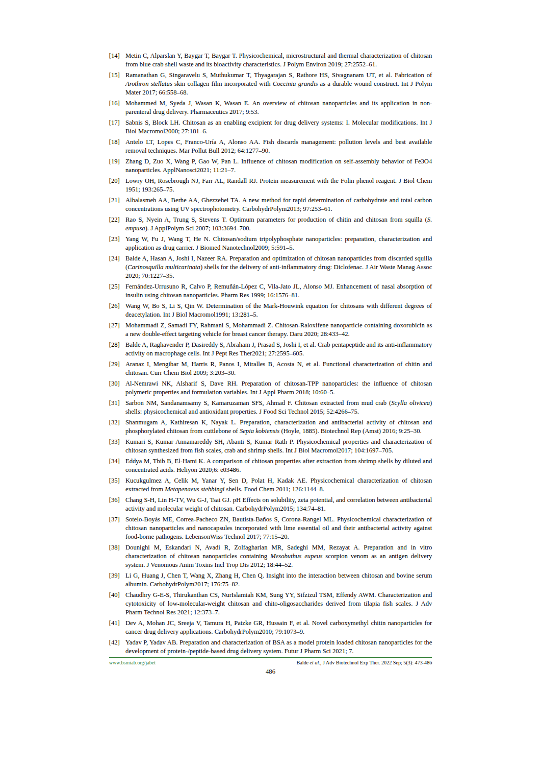[14] Metin C, Alparslan Y, Baygar T, Baygar T. Physicochemical, microstructural and thermal characterization of chitosan from blue crab shell waste and its bioactivity characteristics. J Polym Environ 2019; 27:2552–61.
[15] Ramanathan G, Singaravelu S, Muthukumar T, Thyagarajan S, Rathore HS, Sivagnanam UT, et al. Fabrication of Arothron stellatus skin collagen film incorporated with Coccinia grandis as a durable wound construct. Int J Polym Mater 2017; 66:558–68.
[16] Mohammed M, Syeda J, Wasan K, Wasan E. An overview of chitosan nanoparticles and its application in non-parenteral drug delivery. Pharmaceutics 2017; 9:53.
[17] Sabnis S, Block LH. Chitosan as an enabling excipient for drug delivery systems: I. Molecular modifications. Int J Biol Macromol2000; 27:181–6.
[18] Antelo LT, Lopes C, Franco-Uría A, Alonso AA. Fish discards management: pollution levels and best available removal techniques. Mar Pollut Bull 2012; 64:1277–90.
[19] Zhang D, Zuo X, Wang P, Gao W, Pan L. Influence of chitosan modification on self-assembly behavior of Fe3O4 nanoparticles. ApplNanosci2021; 11:21–7.
[20] Lowry OH, Rosebrough NJ, Farr AL, Randall RJ. Protein measurement with the Folin phenol reagent. J Biol Chem 1951; 193:265–75.
[21] Albalasmeh AA, Berhe AA, Ghezzehei TA. A new method for rapid determination of carbohydrate and total carbon concentrations using UV spectrophotometry. CarbohydrPolym2013; 97:253–61.
[22] Rao S, Nyein A, Trung S, Stevens T. Optimum parameters for production of chitin and chitosan from squilla (S. empusa). J ApplPolym Sci 2007; 103:3694–700.
[23] Yang W, Fu J, Wang T, He N. Chitosan/sodium tripolyphosphate nanoparticles: preparation, characterization and application as drug carrier. J Biomed Nanotechnol2009; 5:591–5.
[24] Balde A, Hasan A, Joshi I, Nazeer RA. Preparation and optimization of chitosan nanoparticles from discarded squilla (Carinosquilla multicarinata) shells for the delivery of anti-inflammatory drug: Diclofenac. J Air Waste Manag Assoc 2020; 70:1227–35.
[25] Fernández-Urrusuno R, Calvo P, Remuñán-López C, Vila-Jato JL, Alonso MJ. Enhancement of nasal absorption of insulin using chitosan nanoparticles. Pharm Res 1999; 16:1576–81.
[26] Wang W, Bo S, Li S, Qin W. Determination of the Mark-Houwink equation for chitosans with different degrees of deacetylation. Int J Biol Macromol1991; 13:281–5.
[27] Mohammadi Z, Samadi FY, Rahmani S, Mohammadi Z. Chitosan-Raloxifene nanoparticle containing doxorubicin as a new double-effect targeting vehicle for breast cancer therapy. Daru 2020; 28:433–42.
[28] Balde A, Raghavender P, Dasireddy S, Abraham J, Prasad S, Joshi I, et al. Crab pentapeptide and its anti-inflammatory activity on macrophage cells. Int J Pept Res Ther2021; 27:2595–605.
[29] Aranaz I, Mengibar M, Harris R, Panos I, Miralles B, Acosta N, et al. Functional characterization of chitin and chitosan. Curr Chem Biol 2009; 3:203–30.
[30] Al-Nemrawi NK, Alsharif S, Dave RH. Preparation of chitosan-TPP nanoparticles: the influence of chitosan polymeric properties and formulation variables. Int J Appl Pharm 2018; 10:60–5.
[31] Sarbon NM, Sandanamsamy S, Kamaruzaman SFS, Ahmad F. Chitosan extracted from mud crab (Scylla olivicea) shells: physicochemical and antioxidant properties. J Food Sci Technol 2015; 52:4266–75.
[32] Shanmugam A, Kathiresan K, Nayak L. Preparation, characterization and antibacterial activity of chitosan and phosphorylated chitosan from cuttlebone of Sepia kobiensis (Hoyle, 1885). Biotechnol Rep (Amst) 2016; 9:25–30.
[33] Kumari S, Kumar Annamareddy SH, Abanti S, Kumar Rath P. Physicochemical properties and characterization of chitosan synthesized from fish scales, crab and shrimp shells. Int J Biol Macromol2017; 104:1697–705.
[34] Eddya M, Tbib B, El-Hami K. A comparison of chitosan properties after extraction from shrimp shells by diluted and concentrated acids. Heliyon 2020;6: e03486.
[35] Kucukgulmez A, Celik M, Yanar Y, Sen D, Polat H, Kadak AE. Physicochemical characterization of chitosan extracted from Metapenaeus stebbingi shells. Food Chem 2011; 126:1144–8.
[36] Chang S-H, Lin H-TV, Wu G-J, Tsai GJ. pH Effects on solubility, zeta potential, and correlation between antibacterial activity and molecular weight of chitosan. CarbohydrPolym2015; 134:74–81.
[37] Sotelo-Boyás ME, Correa-Pacheco ZN, Bautista-Baños S, Corona-Rangel ML. Physicochemical characterization of chitosan nanoparticles and nanocapsules incorporated with lime essential oil and their antibacterial activity against food-borne pathogens. LebensonWiss Technol 2017; 77:15–20.
[38] Dounighi M, Eskandari N, Avadi R, Zolfagharian MR, Sadeghi MM, Rezayat A. Preparation and in vitro characterization of chitosan nanoparticles containing Mesobuthus eupeus scorpion venom as an antigen delivery system. J Venomous Anim Toxins Incl Trop Dis 2012; 18:44–52.
[39] Li G, Huang J, Chen T, Wang X, Zhang H, Chen Q. Insight into the interaction between chitosan and bovine serum albumin. CarbohydrPolym2017; 176:75–82.
[40] Chaudhry G-E-S, Thirukanthan CS, NurIslamiah KM, Sung YY, Sifzizul TSM, Effendy AWM. Characterization and cytotoxicity of low-molecular-weight chitosan and chito-oligosaccharides derived from tilapia fish scales. J Adv Pharm Technol Res 2021; 12:373–7.
[41] Dev A, Mohan JC, Sreeja V, Tamura H, Patzke GR, Hussain F, et al. Novel carboxymethyl chitin nanoparticles for cancer drug delivery applications. CarbohydrPolym2010; 79:1073–9.
[42] Yadav P, Yadav AB. Preparation and characterization of BSA as a model protein loaded chitosan nanoparticles for the development of protein-/peptide-based drug delivery system. Futur J Pharm Sci 2021; 7.
www.bsmiab.org/jabet Balde et al., J Adv Biotechnol Exp Ther. 2022 Sep; 5(3): 473-486
486